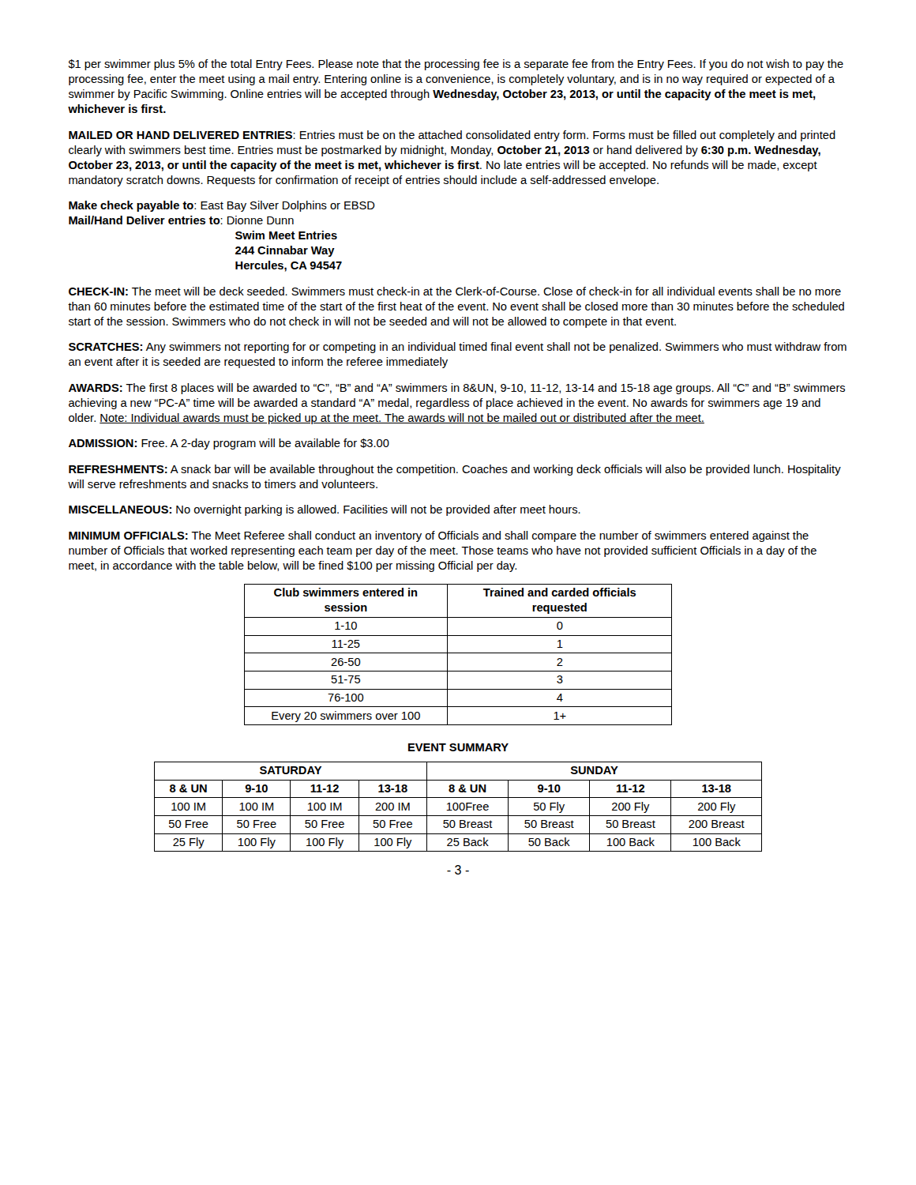$1 per swimmer plus 5% of the total Entry Fees. Please note that the processing fee is a separate fee from the Entry Fees. If you do not wish to pay the processing fee, enter the meet using a mail entry. Entering online is a convenience, is completely voluntary, and is in no way required or expected of a swimmer by Pacific Swimming. Online entries will be accepted through Wednesday, October 23, 2013, or until the capacity of the meet is met, whichever is first.
MAILED OR HAND DELIVERED ENTRIES: Entries must be on the attached consolidated entry form. Forms must be filled out completely and printed clearly with swimmers best time. Entries must be postmarked by midnight, Monday, October 21, 2013 or hand delivered by 6:30 p.m. Wednesday, October 23, 2013, or until the capacity of the meet is met, whichever is first. No late entries will be accepted. No refunds will be made, except mandatory scratch downs. Requests for confirmation of receipt of entries should include a self-addressed envelope.
Make check payable to: East Bay Silver Dolphins or EBSD
Mail/Hand Deliver entries to: Dionne Dunn
Swim Meet Entries
244 Cinnabar Way
Hercules, CA 94547
CHECK-IN: The meet will be deck seeded. Swimmers must check-in at the Clerk-of-Course. Close of check-in for all individual events shall be no more than 60 minutes before the estimated time of the start of the first heat of the event. No event shall be closed more than 30 minutes before the scheduled start of the session. Swimmers who do not check in will not be seeded and will not be allowed to compete in that event.
SCRATCHES: Any swimmers not reporting for or competing in an individual timed final event shall not be penalized. Swimmers who must withdraw from an event after it is seeded are requested to inform the referee immediately
AWARDS: The first 8 places will be awarded to “C”, “B” and “A” swimmers in 8&UN, 9-10, 11-12, 13-14 and 15-18 age groups. All “C” and “B” swimmers achieving a new “PC-A” time will be awarded a standard “A” medal, regardless of place achieved in the event. No awards for swimmers age 19 and older. Note: Individual awards must be picked up at the meet. The awards will not be mailed out or distributed after the meet.
ADMISSION: Free. A 2-day program will be available for $3.00
REFRESHMENTS: A snack bar will be available throughout the competition. Coaches and working deck officials will also be provided lunch. Hospitality will serve refreshments and snacks to timers and volunteers.
MISCELLANEOUS: No overnight parking is allowed. Facilities will not be provided after meet hours.
MINIMUM OFFICIALS: The Meet Referee shall conduct an inventory of Officials and shall compare the number of swimmers entered against the number of Officials that worked representing each team per day of the meet. Those teams who have not provided sufficient Officials in a day of the meet, in accordance with the table below, will be fined $100 per missing Official per day.
| Club swimmers entered in session | Trained and carded officials requested |
| --- | --- |
| 1-10 | 0 |
| 11-25 | 1 |
| 26-50 | 2 |
| 51-75 | 3 |
| 76-100 | 4 |
| Every 20 swimmers over 100 | 1+ |
EVENT SUMMARY
| SATURDAY | SUNDAY |
| --- | --- |
| 8 & UN | 9-10 | 11-12 | 13-18 | 8 & UN | 9-10 | 11-12 | 13-18 |
| 100 IM | 100 IM | 100 IM | 200 IM | 100Free | 50 Fly | 200 Fly | 200 Fly |
| 50 Free | 50 Free | 50 Free | 50 Free | 50 Breast | 50 Breast | 50 Breast | 200 Breast |
| 25 Fly | 100 Fly | 100 Fly | 100 Fly | 25 Back | 50 Back | 100 Back | 100 Back |
- 3 -